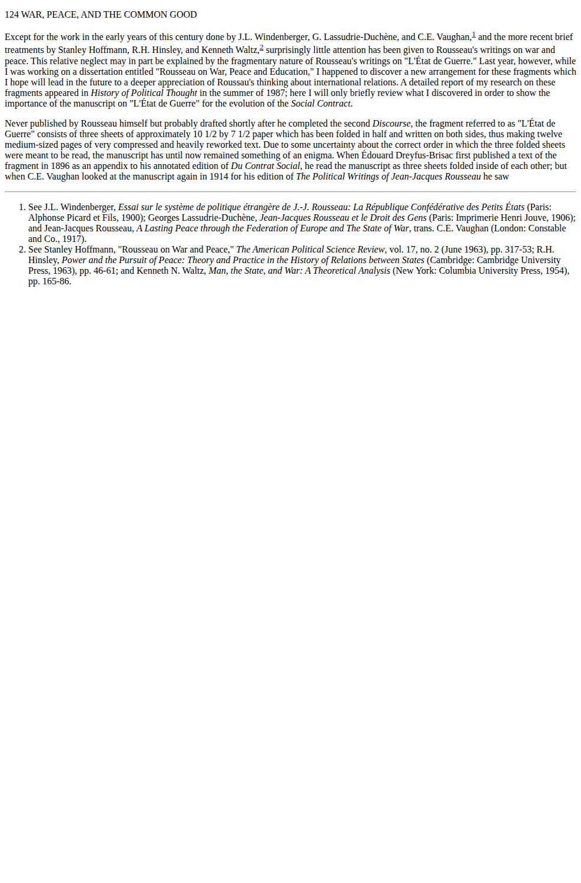124 WAR, PEACE, AND THE COMMON GOOD
Except for the work in the early years of this century done by J.L. Windenberger, G. Lassudrie-Duchène, and C.E. Vaughan,1 and the more recent brief treatments by Stanley Hoffmann, R.H. Hinsley, and Kenneth Waltz,2 surprisingly little attention has been given to Rousseau's writings on war and peace. This relative neglect may in part be explained by the fragmentary nature of Rousseau's writings on "L'État de Guerre." Last year, however, while I was working on a dissertation entitled "Rousseau on War, Peace and Education," I happened to discover a new arrangement for these fragments which I hope will lead in the future to a deeper appreciation of Roussau's thinking about international relations. A detailed report of my research on these fragments appeared in History of Political Thought in the summer of 1987; here I will only briefly review what I discovered in order to show the importance of the manuscript on "L'État de Guerre" for the evolution of the Social Contract.
Never published by Rousseau himself but probably drafted shortly after he completed the second Discourse, the fragment referred to as "L'État de Guerre" consists of three sheets of approximately 10 1/2 by 7 1/2 paper which has been folded in half and written on both sides, thus making twelve medium-sized pages of very compressed and heavily reworked text. Due to some uncertainty about the correct order in which the three folded sheets were meant to be read, the manuscript has until now remained something of an enigma. When Édouard Dreyfus-Brisac first published a text of the fragment in 1896 as an appendix to his annotated edition of Du Contrat Social, he read the manuscript as three sheets folded inside of each other; but when C.E. Vaughan looked at the manuscript again in 1914 for his edition of The Political Writings of Jean-Jacques Rousseau he saw
See J.L. Windenberger, Essai sur le système de politique étrangère de J.-J. Rousseau: La République Confédérative des Petits États (Paris: Alphonse Picard et Fils, 1900); Georges Lassudrie-Duchène, Jean-Jacques Rousseau et le Droit des Gens (Paris: Imprimerie Henri Jouve, 1906); and Jean-Jacques Rousseau, A Lasting Peace through the Federation of Europe and The State of War, trans. C.E. Vaughan (London: Constable and Co., 1917).
See Stanley Hoffmann, "Rousseau on War and Peace," The American Political Science Review, vol. 17, no. 2 (June 1963), pp. 317-53; R.H. Hinsley, Power and the Pursuit of Peace: Theory and Practice in the History of Relations between States (Cambridge: Cambridge University Press, 1963), pp. 46-61; and Kenneth N. Waltz, Man, the State, and War: A Theoretical Analysis (New York: Columbia University Press, 1954), pp. 165-86.